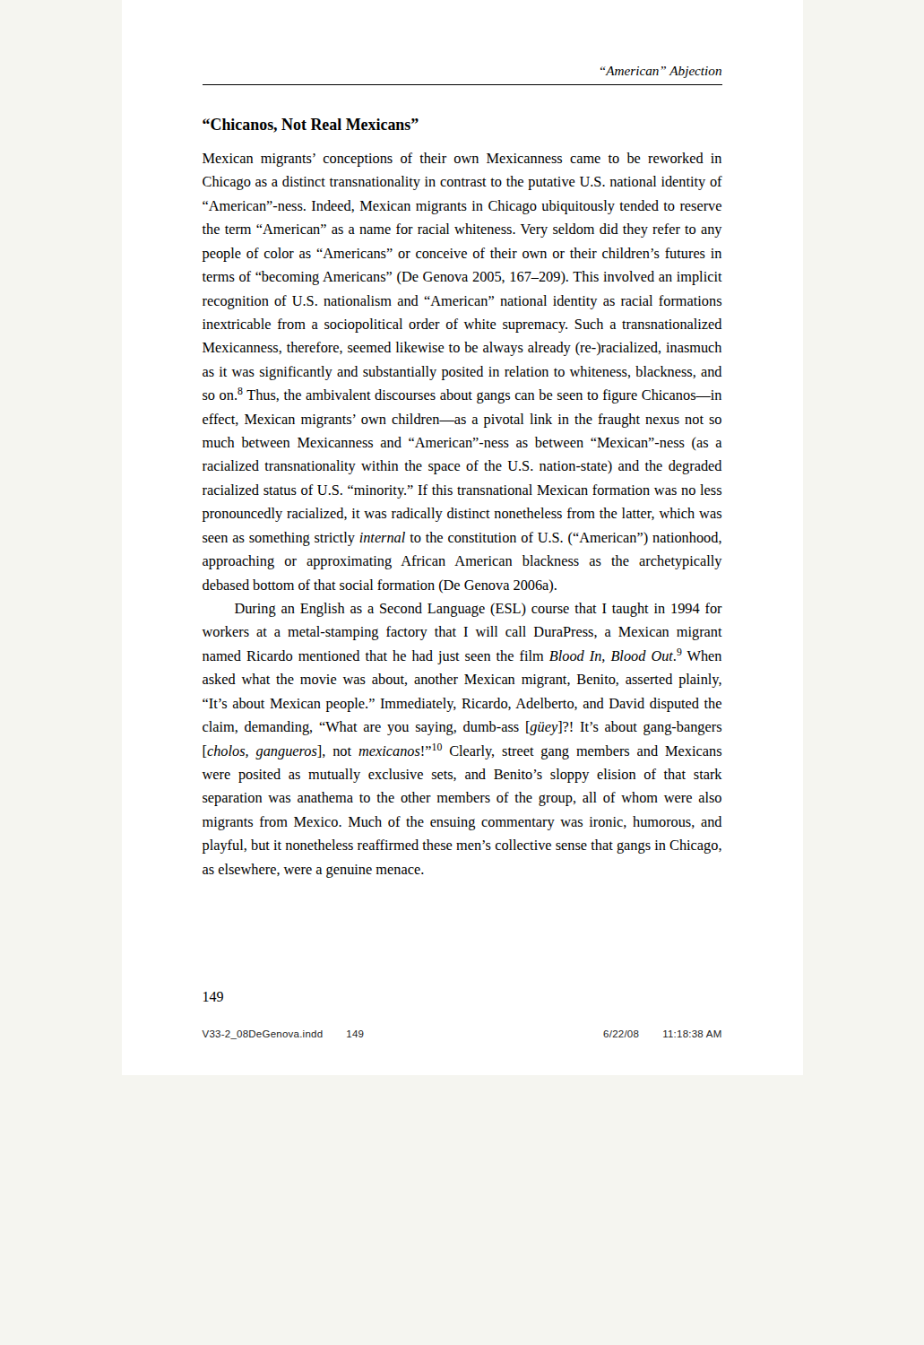“American” Abjection
“Chicanos, Not Real Mexicans”
Mexican migrants’ conceptions of their own Mexicanness came to be reworked in Chicago as a distinct transnationality in contrast to the putative U.S. national identity of “American”-ness. Indeed, Mexican migrants in Chicago ubiquitously tended to reserve the term “American” as a name for racial whiteness. Very seldom did they refer to any people of color as “Americans” or conceive of their own or their children’s futures in terms of “becoming Americans” (De Genova 2005, 167–209). This involved an implicit recognition of U.S. nationalism and “American” national identity as racial formations inextricable from a sociopolitical order of white supremacy. Such a transnationalized Mexicanness, therefore, seemed likewise to be always already (re-)racialized, inasmuch as it was significantly and substantially posited in relation to whiteness, blackness, and so on.8 Thus, the ambivalent discourses about gangs can be seen to figure Chicanos—in effect, Mexican migrants’ own children—as a pivotal link in the fraught nexus not so much between Mexicanness and “American”-ness as between “Mexican”-ness (as a racialized transnationality within the space of the U.S. nation-state) and the degraded racialized status of U.S. “minority.” If this transnational Mexican formation was no less pronouncedly racialized, it was radically distinct nonetheless from the latter, which was seen as something strictly internal to the constitution of U.S. (“American”) nationhood, approaching or approximating African American blackness as the archetypically debased bottom of that social formation (De Genova 2006a).
During an English as a Second Language (ESL) course that I taught in 1994 for workers at a metal-stamping factory that I will call DuraPress, a Mexican migrant named Ricardo mentioned that he had just seen the film Blood In, Blood Out.9 When asked what the movie was about, another Mexican migrant, Benito, asserted plainly, “It’s about Mexican people.” Immediately, Ricardo, Adelberto, and David disputed the claim, demanding, “What are you saying, dumb-ass [güey]?! It’s about gang-bangers [cholos, gangueros], not mexicanos!”10 Clearly, street gang members and Mexicans were posited as mutually exclusive sets, and Benito’s sloppy elision of that stark separation was anathema to the other members of the group, all of whom were also migrants from Mexico. Much of the ensuing commentary was ironic, humorous, and playful, but it nonetheless reaffirmed these men’s collective sense that gangs in Chicago, as elsewhere, were a genuine menace.
149
V33-2_08DeGenova.indd 149
6/22/0811:18:38 AM